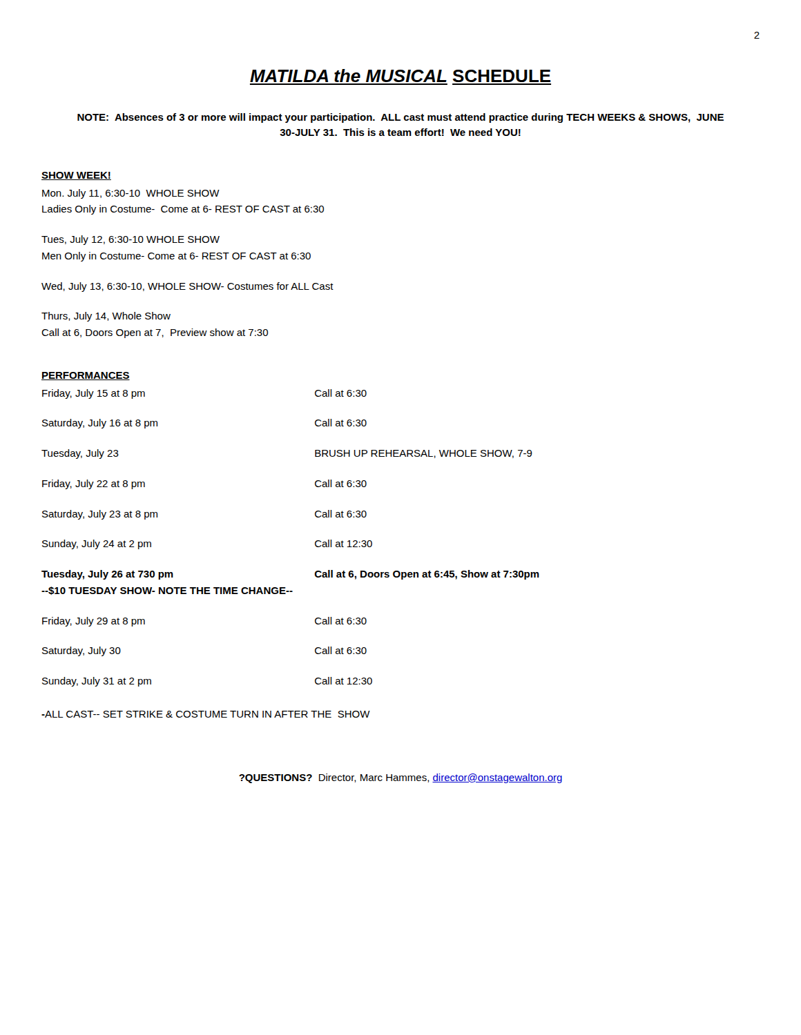2
MATILDA the MUSICAL SCHEDULE
NOTE: Absences of 3 or more will impact your participation. ALL cast must attend practice during TECH WEEKS & SHOWS, JUNE 30-JULY 31. This is a team effort! We need YOU!
SHOW WEEK!
Mon. July 11, 6:30-10 WHOLE SHOW
Ladies Only in Costume- Come at 6- REST OF CAST at 6:30
Tues, July 12, 6:30-10 WHOLE SHOW
Men Only in Costume- Come at 6- REST OF CAST at 6:30
Wed, July 13, 6:30-10, WHOLE SHOW- Costumes for ALL Cast
Thurs, July 14, Whole Show
Call at 6, Doors Open at 7, Preview show at 7:30
PERFORMANCES
| Friday, July 15 at 8 pm | Call at 6:30 |
| Saturday, July 16 at 8 pm | Call at 6:30 |
| Tuesday, July 23 | BRUSH UP REHEARSAL, WHOLE SHOW, 7-9 |
| Friday, July 22 at 8 pm | Call at 6:30 |
| Saturday, July 23 at 8 pm | Call at 6:30 |
| Sunday, July 24 at 2 pm | Call at 12:30 |
| Tuesday, July 26 at 730 pm | Call at 6, Doors Open at 6:45, Show at 7:30pm |
| --$10 TUESDAY SHOW- NOTE THE TIME CHANGE-- |
| Friday, July 29 at 8 pm | Call at 6:30 |
| Saturday, July 30 | Call at 6:30 |
| Sunday, July 31 at 2 pm | Call at 12:30 |
-ALL CAST-- SET STRIKE & COSTUME TURN IN AFTER THE SHOW
?QUESTIONS? Director, Marc Hammes, director@onstagewalton.org